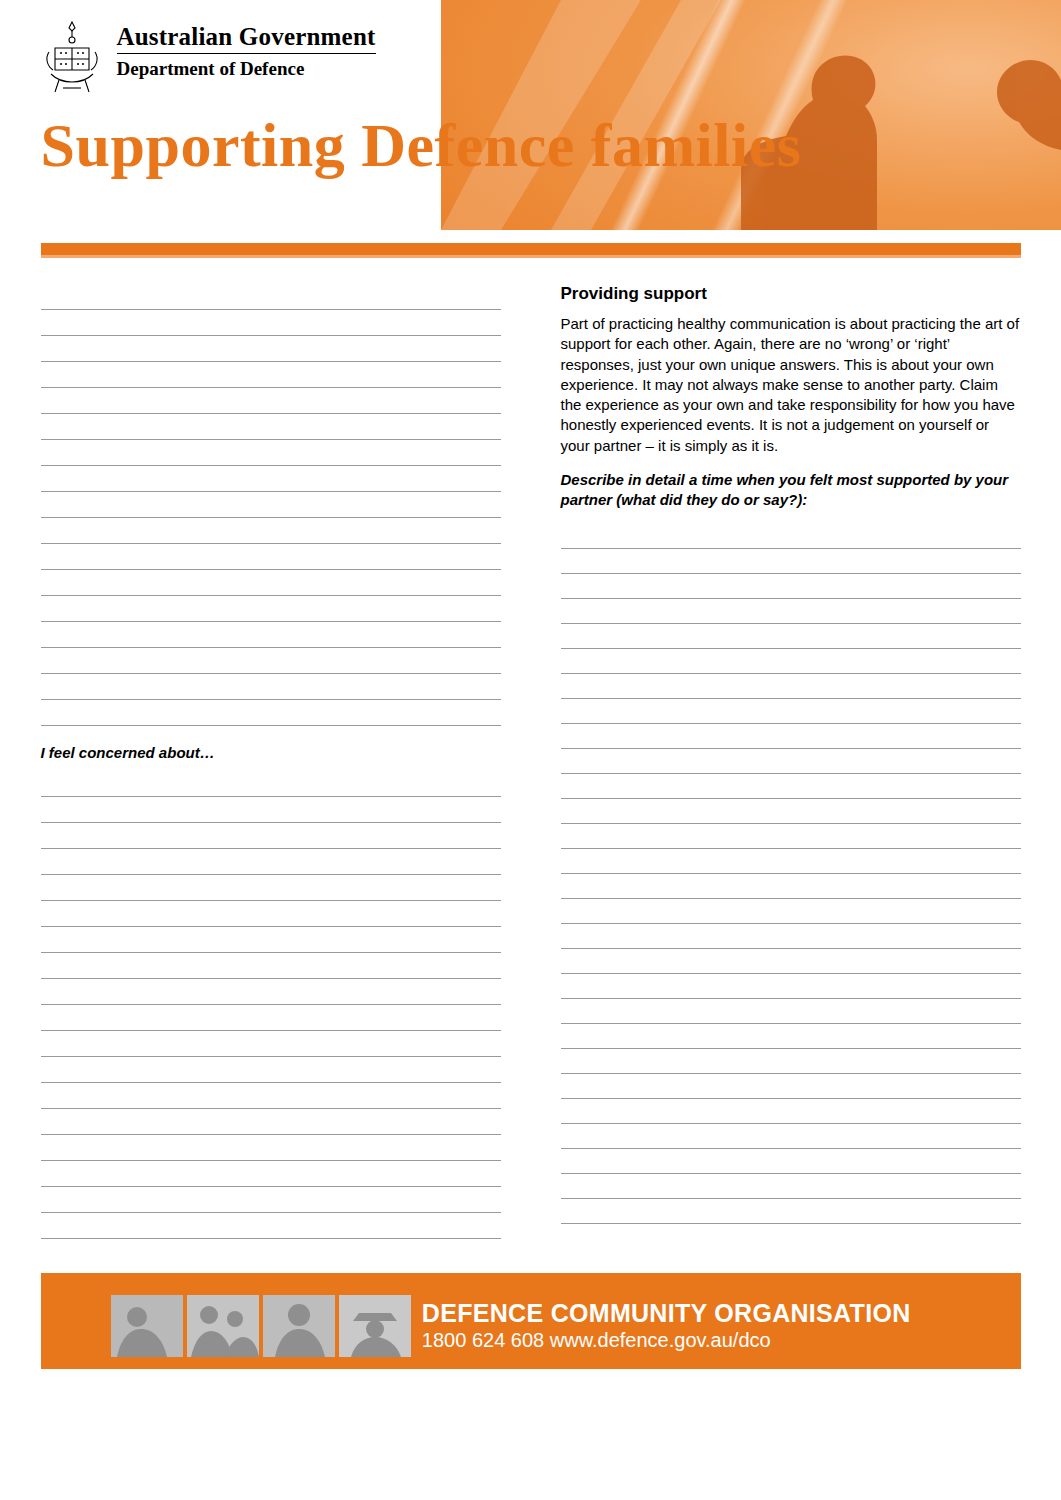Australian Government
Department of Defence
Supporting Defence families
I feel concerned about…
Providing support
Part of practicing healthy communication is about practicing the art of support for each other. Again, there are no ‘wrong’ or ‘right’ responses, just your own unique answers. This is about your own experience. It may not always make sense to another party. Claim the experience as your own and take responsibility for how you have honestly experienced events. It is not a judgement on yourself or your partner – it is simply as it is.
Describe in detail a time when you felt most supported by your partner (what did they do or say?):
DEFENCE COMMUNITY ORGANISATION
1800 624 608 www.defence.gov.au/dco